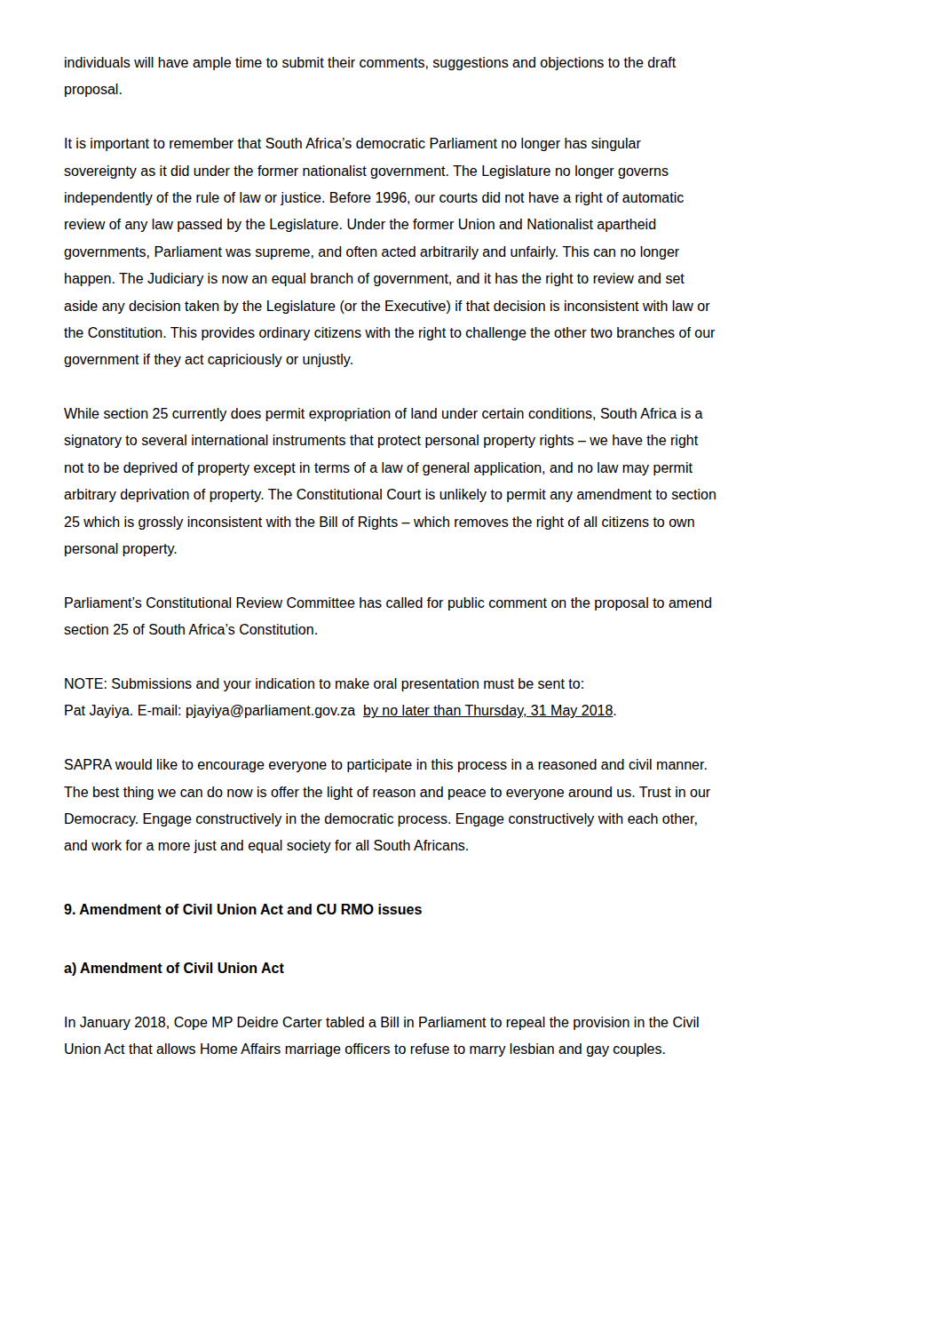individuals will have ample time to submit their comments, suggestions and objections to the draft proposal.
It is important to remember that South Africa’s democratic Parliament no longer has singular sovereignty as it did under the former nationalist government. The Legislature no longer governs independently of the rule of law or justice. Before 1996, our courts did not have a right of automatic review of any law passed by the Legislature. Under the former Union and Nationalist apartheid governments, Parliament was supreme, and often acted arbitrarily and unfairly. This can no longer happen. The Judiciary is now an equal branch of government, and it has the right to review and set aside any decision taken by the Legislature (or the Executive) if that decision is inconsistent with law or the Constitution. This provides ordinary citizens with the right to challenge the other two branches of our government if they act capriciously or unjustly.
While section 25 currently does permit expropriation of land under certain conditions, South Africa is a signatory to several international instruments that protect personal property rights – we have the right not to be deprived of property except in terms of a law of general application, and no law may permit arbitrary deprivation of property. The Constitutional Court is unlikely to permit any amendment to section 25 which is grossly inconsistent with the Bill of Rights – which removes the right of all citizens to own personal property.
Parliament’s Constitutional Review Committee has called for public comment on the proposal to amend section 25 of South Africa’s Constitution.
NOTE: Submissions and your indication to make oral presentation must be sent to:
Pat Jayiya. E-mail: pjayiya@parliament.gov.za by no later than Thursday, 31 May 2018.
SAPRA would like to encourage everyone to participate in this process in a reasoned and civil manner. The best thing we can do now is offer the light of reason and peace to everyone around us. Trust in our Democracy. Engage constructively in the democratic process. Engage constructively with each other, and work for a more just and equal society for all South Africans.
9. Amendment of Civil Union Act and CU RMO issues
a) Amendment of Civil Union Act
In January 2018, Cope MP Deidre Carter tabled a Bill in Parliament to repeal the provision in the Civil Union Act that allows Home Affairs marriage officers to refuse to marry lesbian and gay couples.